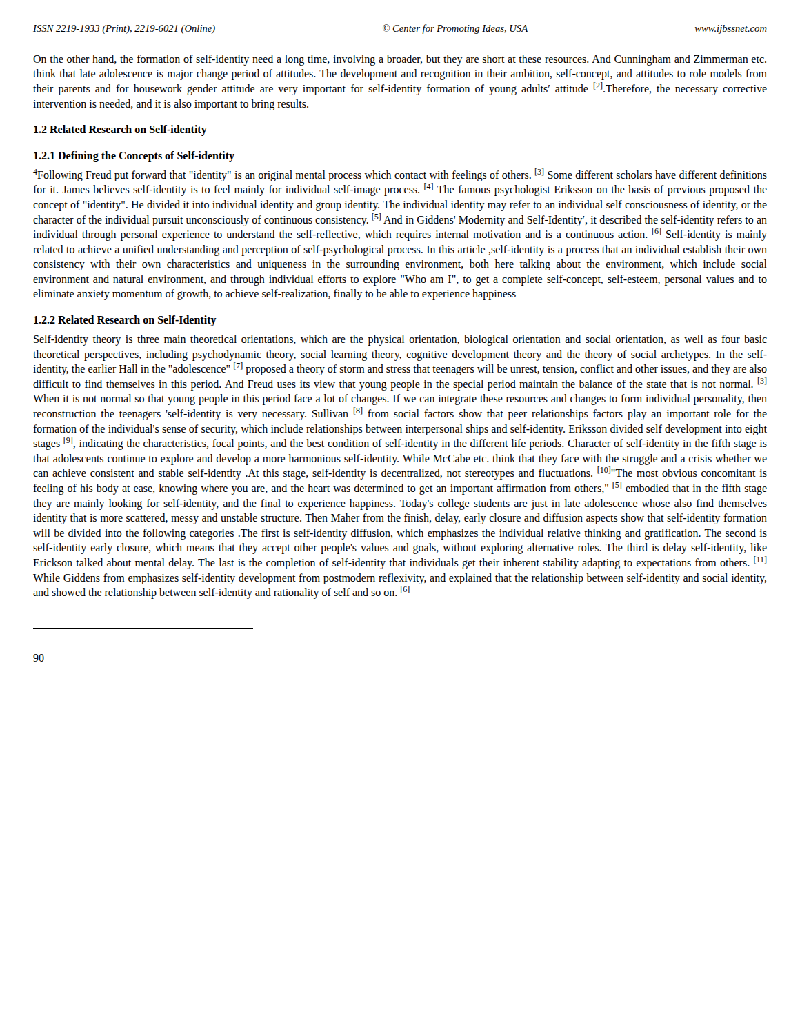ISSN 2219-1933 (Print), 2219-6021 (Online) © Center for Promoting Ideas, USA www.ijbssnet.com
On the other hand, the formation of self-identity need a long time, involving a broader, but they are short at these resources. And Cunningham and Zimmerman etc. think that late adolescence is major change period of attitudes. The development and recognition in their ambition, self-concept, and attitudes to role models from their parents and for housework gender attitude are very important for self-identity formation of young adults′ attitude [2].Therefore, the necessary corrective intervention is needed, and it is also important to bring results.
1.2 Related Research on Self-identity
1.2.1 Defining the Concepts of Self-identity
4Following Freud put forward that "identity" is an original mental process which contact with feelings of others. [3] Some different scholars have different definitions for it. James believes self-identity is to feel mainly for individual self-image process. [4] The famous psychologist Eriksson on the basis of previous proposed the concept of "identity". He divided it into individual identity and group identity. The individual identity may refer to an individual self consciousness of identity, or the character of the individual pursuit unconsciously of continuous consistency. [5] And in Giddens' Modernity and Self-Identity′, it described the self-identity refers to an individual through personal experience to understand the self-reflective, which requires internal motivation and is a continuous action. [6] Self-identity is mainly related to achieve a unified understanding and perception of self-psychological process. In this article ,self-identity is a process that an individual establish their own consistency with their own characteristics and uniqueness in the surrounding environment, both here talking about the environment, which include social environment and natural environment, and through individual efforts to explore "Who am I", to get a complete self-concept, self-esteem, personal values and to eliminate anxiety momentum of growth, to achieve self-realization, finally to be able to experience happiness
1.2.2 Related Research on Self-Identity
Self-identity theory is three main theoretical orientations, which are the physical orientation, biological orientation and social orientation, as well as four basic theoretical perspectives, including psychodynamic theory, social learning theory, cognitive development theory and the theory of social archetypes. In the self-identity, the earlier Hall in the "adolescence" [7] proposed a theory of storm and stress that teenagers will be unrest, tension, conflict and other issues, and they are also difficult to find themselves in this period. And Freud uses its view that young people in the special period maintain the balance of the state that is not normal. [3] When it is not normal so that young people in this period face a lot of changes. If we can integrate these resources and changes to form individual personality, then reconstruction the teenagers 'self-identity is very necessary. Sullivan [8] from social factors show that peer relationships factors play an important role for the formation of the individual's sense of security, which include relationships between interpersonal ships and self-identity. Eriksson divided self development into eight stages [9], indicating the characteristics, focal points, and the best condition of self-identity in the different life periods. Character of self-identity in the fifth stage is that adolescents continue to explore and develop a more harmonious self-identity. While McCabe etc. think that they face with the struggle and a crisis whether we can achieve consistent and stable self-identity .At this stage, self-identity is decentralized, not stereotypes and fluctuations. [10]"The most obvious concomitant is feeling of his body at ease, knowing where you are, and the heart was determined to get an important affirmation from others," [5] embodied that in the fifth stage they are mainly looking for self-identity, and the final to experience happiness. Today's college students are just in late adolescence whose also find themselves identity that is more scattered, messy and unstable structure. Then Maher from the finish, delay, early closure and diffusion aspects show that self-identity formation will be divided into the following categories .The first is self-identity diffusion, which emphasizes the individual relative thinking and gratification. The second is self-identity early closure, which means that they accept other people's values and goals, without exploring alternative roles. The third is delay self-identity, like Erickson talked about mental delay. The last is the completion of self-identity that individuals get their inherent stability adapting to expectations from others. [11] While Giddens from emphasizes self-identity development from postmodern reflexivity, and explained that the relationship between self-identity and social identity, and showed the relationship between self-identity and rationality of self and so on. [6]
90